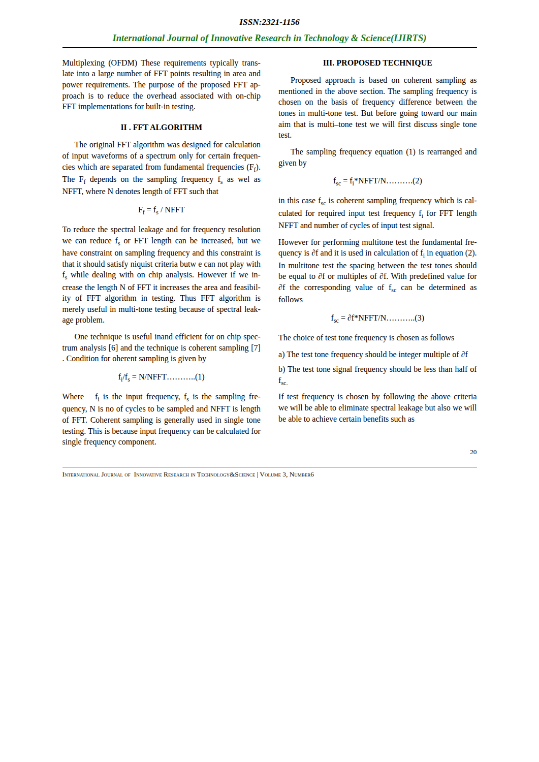ISSN:2321-1156
International Journal of Innovative Research in Technology & Science(IJIRTS)
Multiplexing (OFDM) These requirements typically translate into a large number of FFT points resulting in area and power requirements. The purpose of the proposed FFT approach is to reduce the overhead associated with on-chip FFT implementations for built-in testing.
II . FFT ALGORITHM
The original FFT algorithm was designed for calculation of input waveforms of a spectrum only for certain frequencies which are separated from fundamental frequencies (Ff). The Ff depends on the sampling frequency fs as wel as NFFT, where N denotes length of FFT such that
Ff = fs / NFFT
To reduce the spectral leakage and for frequency resolution we can reduce fs or FFT length can be increased, but we have constraint on sampling frequency and this constraint is that it should satisfy niquist criteria butw e can not play with fs while dealing with on chip analysis. However if we increase the length N of FFT it increases the area and feasibility of FFT algorithm in testing. Thus FFT algorithm is merely useful in multi-tone testing because of spectral leakage problem.
One technique is useful inand efficient for on chip spectrum analysis [6] and the technique is coherent sampling [7] . Condition for oherent sampling is given by
fi/fs = N/NFFT………..(1)
Where fi is the input frequency, fs is the sampling frequency, N is no of cycles to be sampled and NFFT is length of FFT. Coherent sampling is generally used in single tone testing. This is because input frequency can be calculated for single frequency component.
III. PROPOSED TECHNIQUE
Proposed approach is based on coherent sampling as mentioned in the above section. The sampling frequency is chosen on the basis of frequency difference between the tones in multi-tone test. But before going toward our main aim that is multi–tone test we will first discuss single tone test.
The sampling frequency equation (1) is rearranged and given by
fsc = fi*NFFT/N……….(2)
in this case fsc is coherent sampling frequency which is calculated for required input test frequency fi for FFT length NFFT and number of cycles of input test signal.
However for performing multitone test the fundamental frequency is ∂f and it is used in calculation of fi in equation (2). In multitone test the spacing between the test tones should be equal to ∂f or multiples of ∂f. With predefined value for ∂f the corresponding value of fsc can be determined as follows
fsc = ∂f*NFFT/N………..(3)
The choice of test tone frequency is chosen as follows
a) The test tone frequency should be integer multiple of ∂f
b) The test tone signal frequency should be less than half of fsc.
If test frequency is chosen by following the above criteria we will be able to eliminate spectral leakage but also we will be able to achieve certain benefits such as
20
International Journal of Innovative Research in Technology&Science | Volume 3, Number6